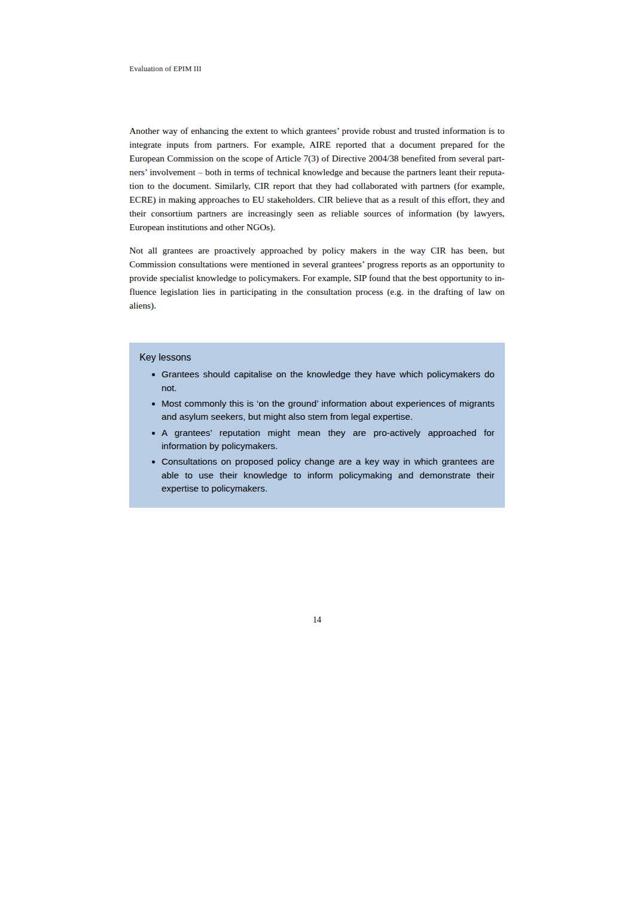Evaluation of EPIM III
Another way of enhancing the extent to which grantees’ provide robust and trusted information is to integrate inputs from partners. For example, AIRE reported that a document prepared for the European Commission on the scope of Article 7(3) of Directive 2004/38 benefited from several partners’ involvement – both in terms of technical knowledge and because the partners leant their reputation to the document. Similarly, CIR report that they had collaborated with partners (for example, ECRE) in making approaches to EU stakeholders. CIR believe that as a result of this effort, they and their consortium partners are increasingly seen as reliable sources of information (by lawyers, European institutions and other NGOs).
Not all grantees are proactively approached by policy makers in the way CIR has been, but Commission consultations were mentioned in several grantees’ progress reports as an opportunity to provide specialist knowledge to policymakers. For example, SIP found that the best opportunity to influence legislation lies in participating in the consultation process (e.g. in the drafting of law on aliens).
Key lessons
Grantees should capitalise on the knowledge they have which policymakers do not.
Most commonly this is ‘on the ground’ information about experiences of migrants and asylum seekers, but might also stem from legal expertise.
A grantees’ reputation might mean they are pro-actively approached for information by policymakers.
Consultations on proposed policy change are a key way in which grantees are able to use their knowledge to inform policymaking and demonstrate their expertise to policymakers.
14